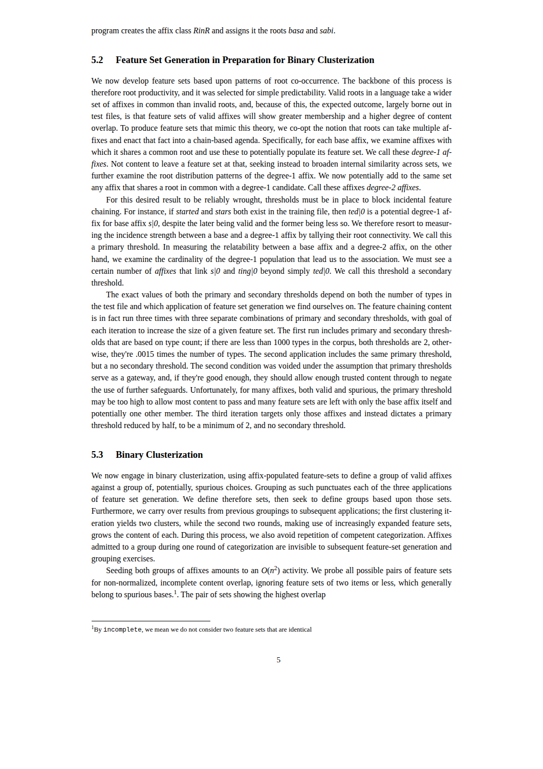program creates the affix class RinR and assigns it the roots basa and sabi.
5.2 Feature Set Generation in Preparation for Binary Clusterization
We now develop feature sets based upon patterns of root co-occurrence. The backbone of this process is therefore root productivity, and it was selected for simple predictability. Valid roots in a language take a wider set of affixes in common than invalid roots, and, because of this, the expected outcome, largely borne out in test files, is that feature sets of valid affixes will show greater membership and a higher degree of content overlap. To produce feature sets that mimic this theory, we co-opt the notion that roots can take multiple affixes and enact that fact into a chain-based agenda. Specifically, for each base affix, we examine affixes with which it shares a common root and use these to potentially populate its feature set. We call these degree-1 affixes. Not content to leave a feature set at that, seeking instead to broaden internal similarity across sets, we further examine the root distribution patterns of the degree-1 affix. We now potentially add to the same set any affix that shares a root in common with a degree-1 candidate. Call these affixes degree-2 affixes.
For this desired result to be reliably wrought, thresholds must be in place to block incidental feature chaining. For instance, if started and stars both exist in the training file, then ted|0 is a potential degree-1 affix for base affix s|0, despite the later being valid and the former being less so. We therefore resort to measuring the incidence strength between a base and a degree-1 affix by tallying their root connectivity. We call this a primary threshold. In measuring the relatability between a base affix and a degree-2 affix, on the other hand, we examine the cardinality of the degree-1 population that lead us to the association. We must see a certain number of affixes that link s|0 and ting|0 beyond simply ted|0. We call this threshold a secondary threshold.
The exact values of both the primary and secondary thresholds depend on both the number of types in the test file and which application of feature set generation we find ourselves on. The feature chaining content is in fact run three times with three separate combinations of primary and secondary thresholds, with goal of each iteration to increase the size of a given feature set. The first run includes primary and secondary thresholds that are based on type count; if there are less than 1000 types in the corpus, both thresholds are 2, otherwise, they're .0015 times the number of types. The second application includes the same primary threshold, but a no secondary threshold. The second condition was voided under the assumption that primary thresholds serve as a gateway, and, if they're good enough, they should allow enough trusted content through to negate the use of further safeguards. Unfortunately, for many affixes, both valid and spurious, the primary threshold may be too high to allow most content to pass and many feature sets are left with only the base affix itself and potentially one other member. The third iteration targets only those affixes and instead dictates a primary threshold reduced by half, to be a minimum of 2, and no secondary threshold.
5.3 Binary Clusterization
We now engage in binary clusterization, using affix-populated feature-sets to define a group of valid affixes against a group of, potentially, spurious choices. Grouping as such punctuates each of the three applications of feature set generation. We define therefore sets, then seek to define groups based upon those sets. Furthermore, we carry over results from previous groupings to subsequent applications; the first clustering iteration yields two clusters, while the second two rounds, making use of increasingly expanded feature sets, grows the content of each. During this process, we also avoid repetition of competent categorization. Affixes admitted to a group during one round of categorization are invisible to subsequent feature-set generation and grouping exercises.
Seeding both groups of affixes amounts to an O(n2) activity. We probe all possible pairs of feature sets for non-normalized, incomplete content overlap, ignoring feature sets of two items or less, which generally belong to spurious bases.1. The pair of sets showing the highest overlap
1By incomplete, we mean we do not consider two feature sets that are identical
5